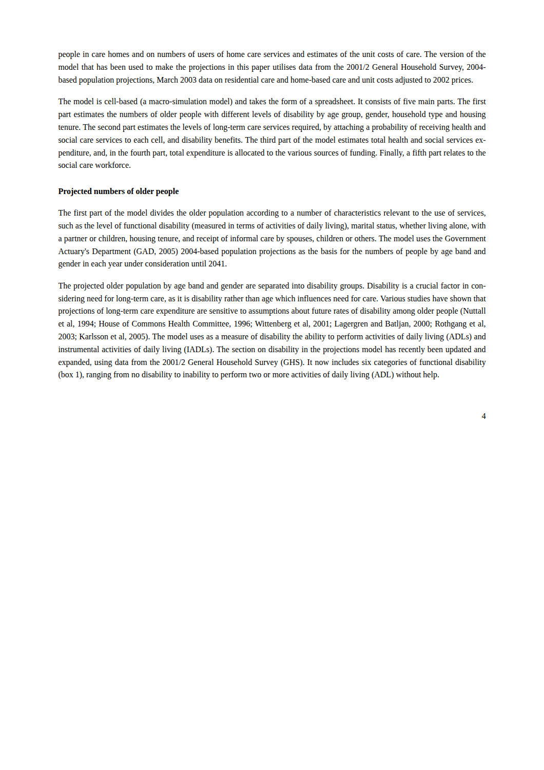people in care homes and on numbers of users of home care services and estimates of the unit costs of care. The version of the model that has been used to make the projections in this paper utilises data from the 2001/2 General Household Survey, 2004-based population projections, March 2003 data on residential care and home-based care and unit costs adjusted to 2002 prices.
The model is cell-based (a macro-simulation model) and takes the form of a spreadsheet. It consists of five main parts. The first part estimates the numbers of older people with different levels of disability by age group, gender, household type and housing tenure. The second part estimates the levels of long-term care services required, by attaching a probability of receiving health and social care services to each cell, and disability benefits. The third part of the model estimates total health and social services expenditure, and, in the fourth part, total expenditure is allocated to the various sources of funding. Finally, a fifth part relates to the social care workforce.
Projected numbers of older people
The first part of the model divides the older population according to a number of characteristics relevant to the use of services, such as the level of functional disability (measured in terms of activities of daily living), marital status, whether living alone, with a partner or children, housing tenure, and receipt of informal care by spouses, children or others. The model uses the Government Actuary's Department (GAD, 2005) 2004-based population projections as the basis for the numbers of people by age band and gender in each year under consideration until 2041.
The projected older population by age band and gender are separated into disability groups. Disability is a crucial factor in considering need for long-term care, as it is disability rather than age which influences need for care. Various studies have shown that projections of long-term care expenditure are sensitive to assumptions about future rates of disability among older people (Nuttall et al, 1994; House of Commons Health Committee, 1996; Wittenberg et al, 2001; Lagergren and Batljan, 2000; Rothgang et al, 2003; Karlsson et al, 2005). The model uses as a measure of disability the ability to perform activities of daily living (ADLs) and instrumental activities of daily living (IADLs). The section on disability in the projections model has recently been updated and expanded, using data from the 2001/2 General Household Survey (GHS). It now includes six categories of functional disability (box 1), ranging from no disability to inability to perform two or more activities of daily living (ADL) without help.
4